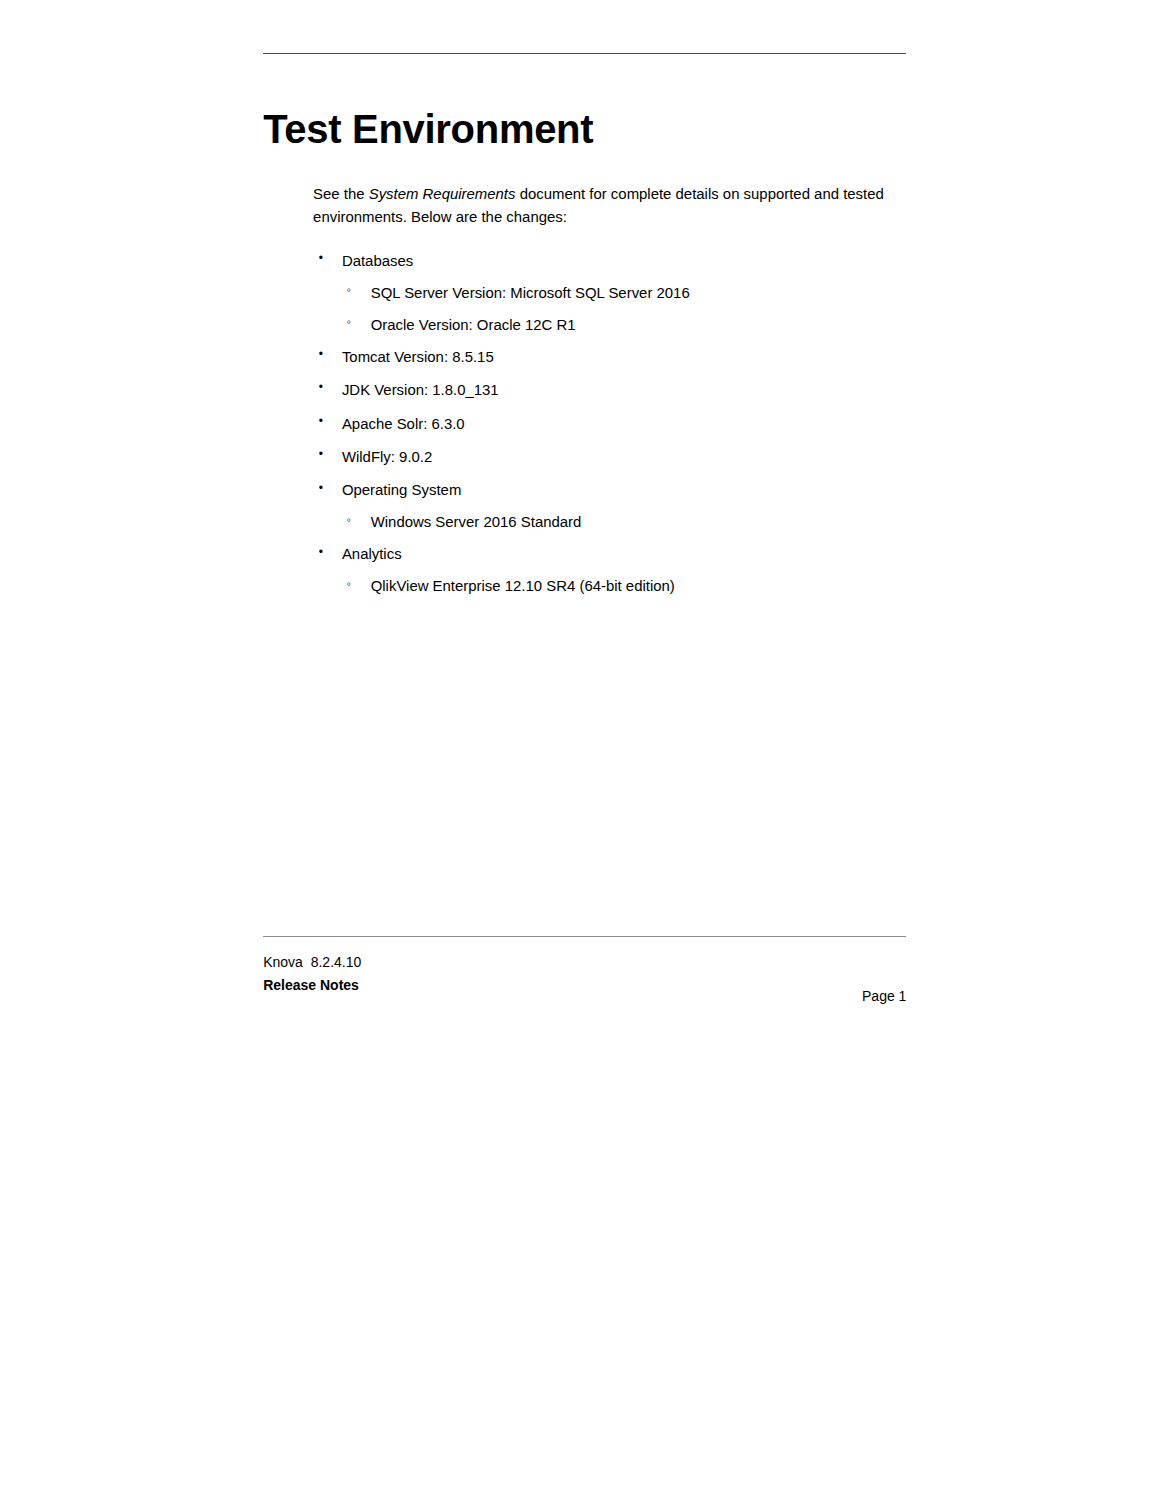Test Environment
See the System Requirements document for complete details on supported and tested environments. Below are the changes:
Databases
SQL Server Version: Microsoft SQL Server 2016
Oracle Version: Oracle 12C R1
Tomcat Version: 8.5.15
JDK Version: 1.8.0_131
Apache Solr: 6.3.0
WildFly: 9.0.2
Operating System
Windows Server 2016 Standard
Analytics
QlikView Enterprise 12.10 SR4 (64-bit edition)
Knova 8.2.4.10
Release Notes
Page 1